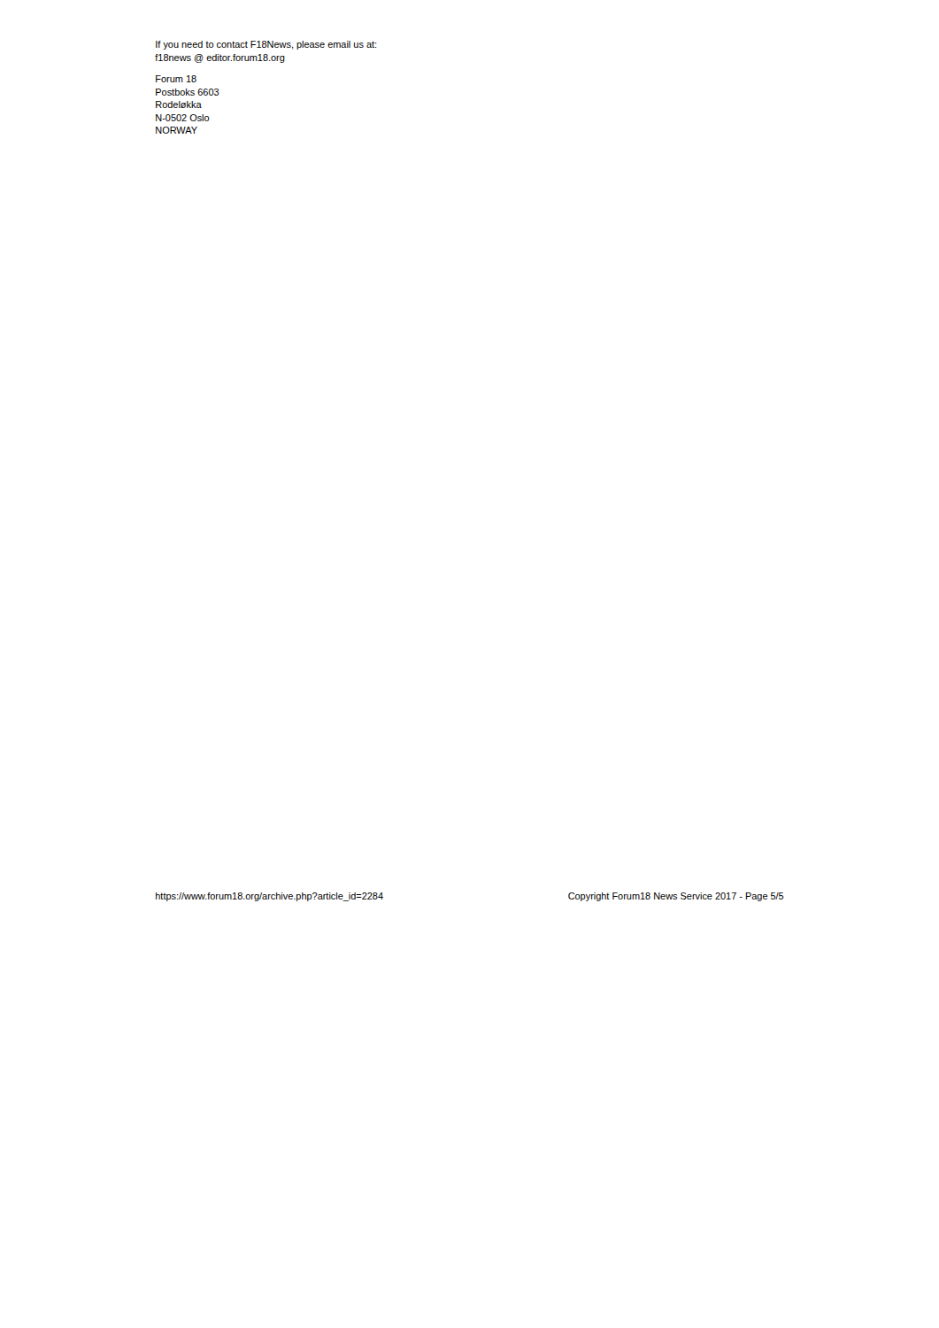If you need to contact F18News, please email us at:
f18news @ editor.forum18.org
Forum 18
Postboks 6603
Rodeløkka
N-0502 Oslo
NORWAY
https://www.forum18.org/archive.php?article_id=2284
Copyright Forum18 News Service 2017 - Page 5/5